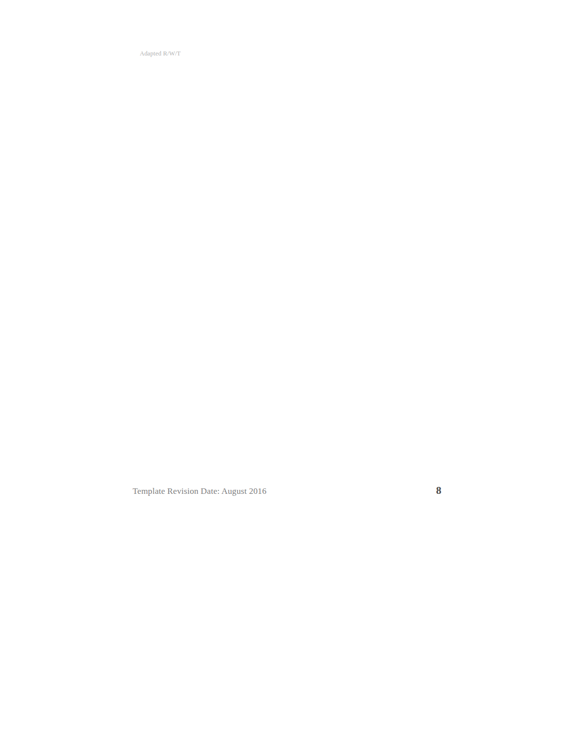Adapted R/W/T
Template Revision Date: August 2016 8